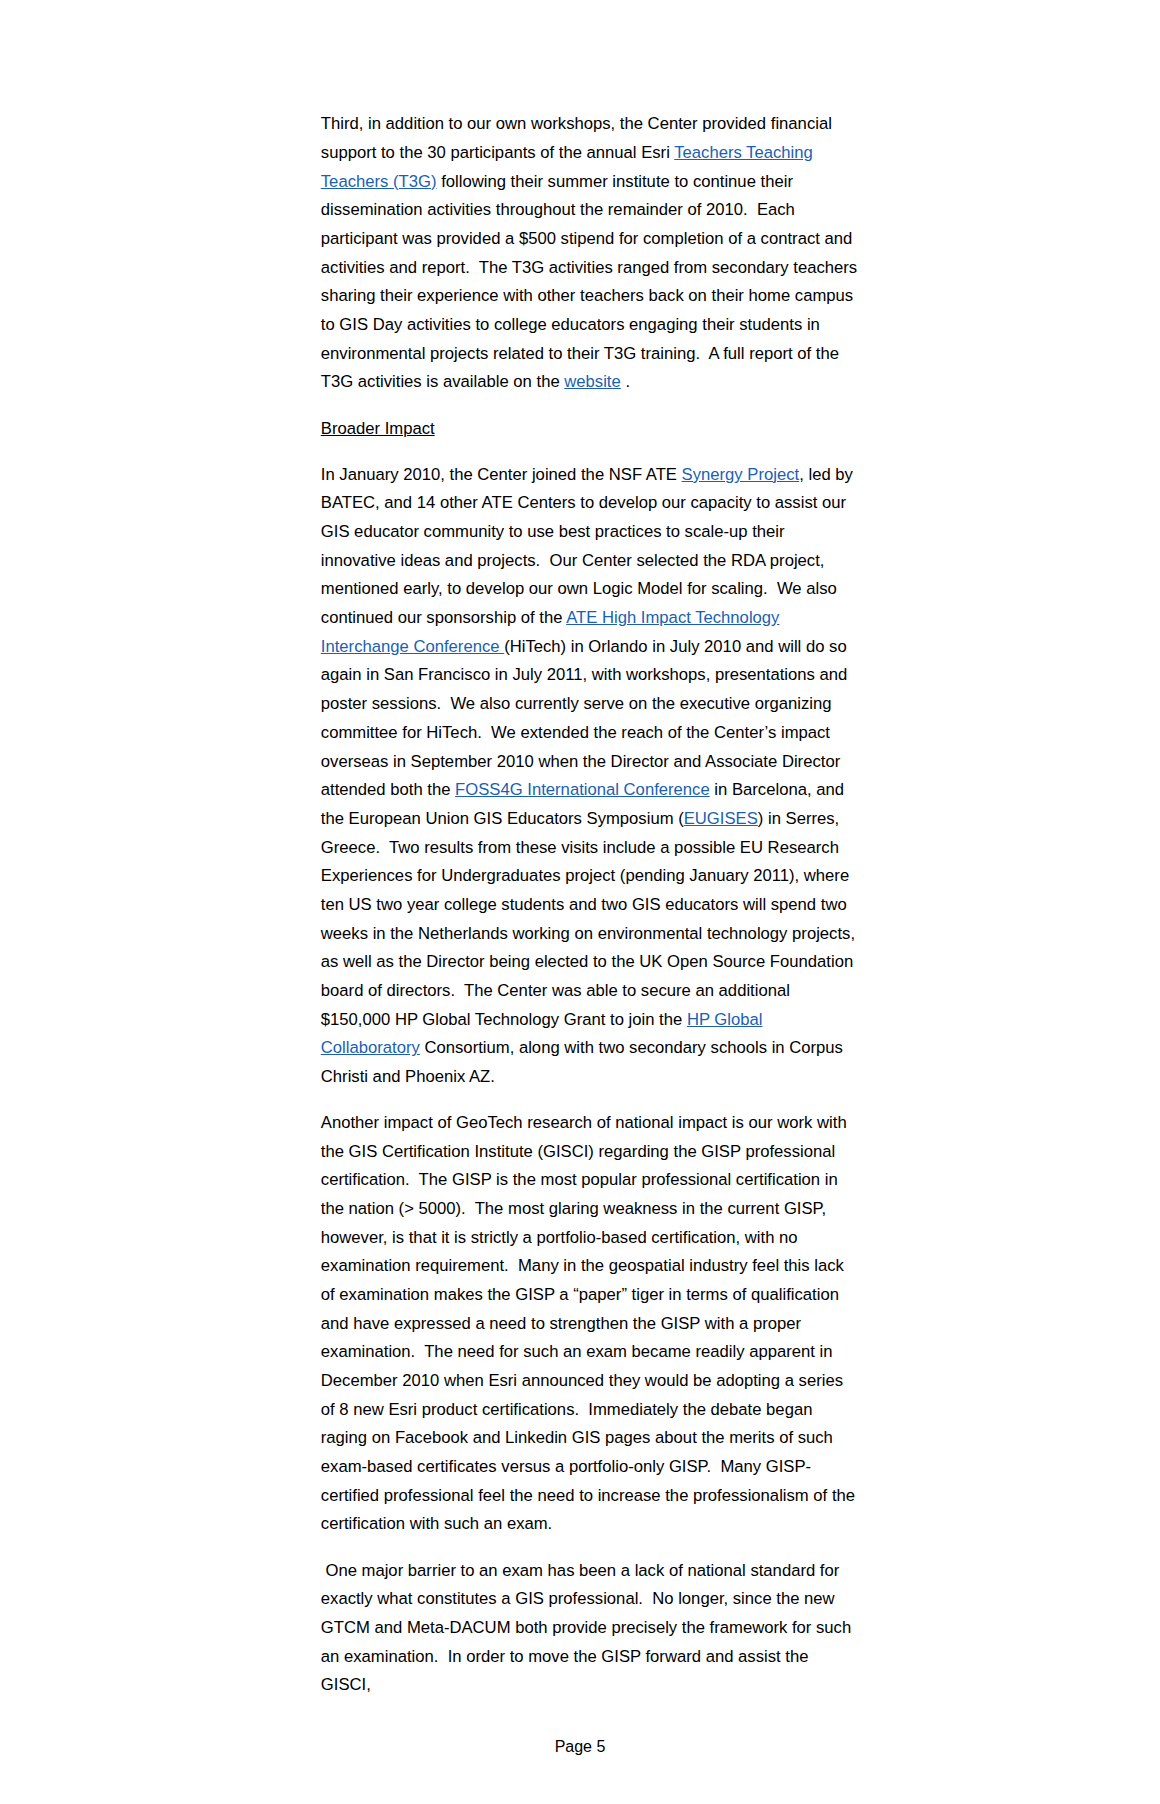Third, in addition to our own workshops, the Center provided financial support to the 30 participants of the annual Esri Teachers Teaching Teachers (T3G) following their summer institute to continue their dissemination activities throughout the remainder of 2010. Each participant was provided a $500 stipend for completion of a contract and activities and report. The T3G activities ranged from secondary teachers sharing their experience with other teachers back on their home campus to GIS Day activities to college educators engaging their students in environmental projects related to their T3G training. A full report of the T3G activities is available on the website .
Broader Impact
In January 2010, the Center joined the NSF ATE Synergy Project, led by BATEC, and 14 other ATE Centers to develop our capacity to assist our GIS educator community to use best practices to scale-up their innovative ideas and projects. Our Center selected the RDA project, mentioned early, to develop our own Logic Model for scaling. We also continued our sponsorship of the ATE High Impact Technology Interchange Conference (HiTech) in Orlando in July 2010 and will do so again in San Francisco in July 2011, with workshops, presentations and poster sessions. We also currently serve on the executive organizing committee for HiTech. We extended the reach of the Center’s impact overseas in September 2010 when the Director and Associate Director attended both the FOSS4G International Conference in Barcelona, and the European Union GIS Educators Symposium (EUGISES) in Serres, Greece. Two results from these visits include a possible EU Research Experiences for Undergraduates project (pending January 2011), where ten US two year college students and two GIS educators will spend two weeks in the Netherlands working on environmental technology projects, as well as the Director being elected to the UK Open Source Foundation board of directors. The Center was able to secure an additional $150,000 HP Global Technology Grant to join the HP Global Collaboratory Consortium, along with two secondary schools in Corpus Christi and Phoenix AZ.
Another impact of GeoTech research of national impact is our work with the GIS Certification Institute (GISCI) regarding the GISP professional certification. The GISP is the most popular professional certification in the nation (> 5000). The most glaring weakness in the current GISP, however, is that it is strictly a portfolio-based certification, with no examination requirement. Many in the geospatial industry feel this lack of examination makes the GISP a “paper” tiger in terms of qualification and have expressed a need to strengthen the GISP with a proper examination. The need for such an exam became readily apparent in December 2010 when Esri announced they would be adopting a series of 8 new Esri product certifications. Immediately the debate began raging on Facebook and Linkedin GIS pages about the merits of such exam-based certificates versus a portfolio-only GISP. Many GISP-certified professional feel the need to increase the professionalism of the certification with such an exam.
One major barrier to an exam has been a lack of national standard for exactly what constitutes a GIS professional. No longer, since the new GTCM and Meta-DACUM both provide precisely the framework for such an examination. In order to move the GISP forward and assist the GISCI,
Page 5